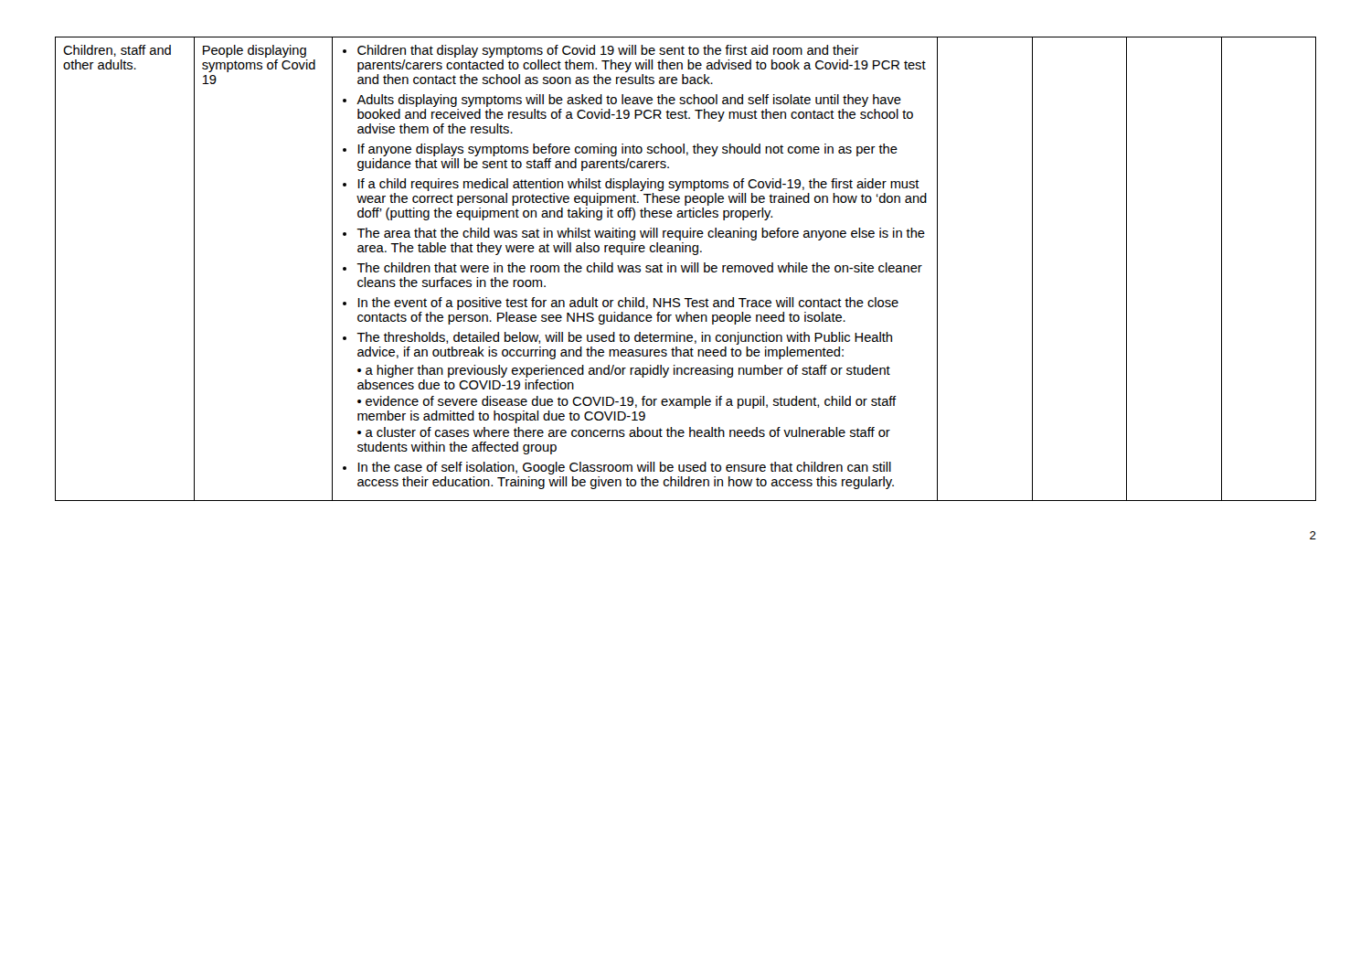| Children, staff and other adults. | People displaying symptoms of Covid 19 | Children that display symptoms of Covid 19 will be sent to the first aid room and their parents/carers contacted to collect them. They will then be advised to book a Covid-19 PCR test and then contact the school as soon as the results are back. Adults displaying symptoms will be asked to leave the school and self isolate until they have booked and received the results of a Covid-19 PCR test. They must then contact the school to advise them of the results. If anyone displays symptoms before coming into school, they should not come in as per the guidance that will be sent to staff and parents/carers. If a child requires medical attention whilst displaying symptoms of Covid-19, the first aider must wear the correct personal protective equipment. These people will be trained on how to ‘don and doff’ (putting the equipment on and taking it off) these articles properly. The area that the child was sat in whilst waiting will require cleaning before anyone else is in the area. The table that they were at will also require cleaning. The children that were in the room the child was sat in will be removed while the on-site cleaner cleans the surfaces in the room. In the event of a positive test for an adult or child, NHS Test and Trace will contact the close contacts of the person. Please see NHS guidance for when people need to isolate. The thresholds, detailed below, will be used to determine, in conjunction with Public Health advice, if an outbreak is occurring and the measures that need to be implemented: • a higher than previously experienced and/or rapidly increasing number of staff or student absences due to COVID-19 infection • evidence of severe disease due to COVID-19, for example if a pupil, student, child or staff member is admitted to hospital due to COVID-19 • a cluster of cases where there are concerns about the health needs of vulnerable staff or students within the affected group In the case of self isolation, Google Classroom will be used to ensure that children can still access their education. Training will be given to the children in how to access this regularly. | | | | |
2